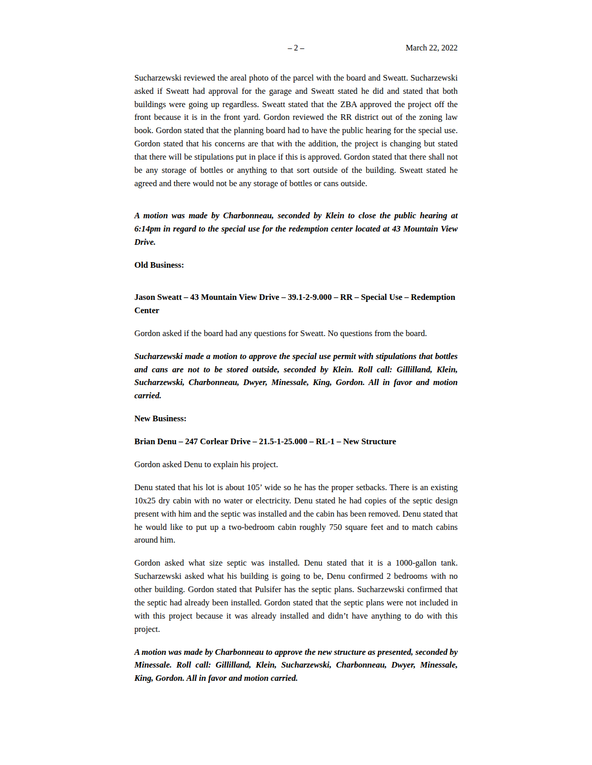– 2 – March 22, 2022
Sucharzewski reviewed the areal photo of the parcel with the board and Sweatt. Sucharzewski asked if Sweatt had approval for the garage and Sweatt stated he did and stated that both buildings were going up regardless. Sweatt stated that the ZBA approved the project off the front because it is in the front yard. Gordon reviewed the RR district out of the zoning law book. Gordon stated that the planning board had to have the public hearing for the special use. Gordon stated that his concerns are that with the addition, the project is changing but stated that there will be stipulations put in place if this is approved. Gordon stated that there shall not be any storage of bottles or anything to that sort outside of the building. Sweatt stated he agreed and there would not be any storage of bottles or cans outside.
A motion was made by Charbonneau, seconded by Klein to close the public hearing at 6:14pm in regard to the special use for the redemption center located at 43 Mountain View Drive.
Old Business:
Jason Sweatt – 43 Mountain View Drive – 39.1-2-9.000 – RR – Special Use – Redemption Center
Gordon asked if the board had any questions for Sweatt. No questions from the board.
Sucharzewski made a motion to approve the special use permit with stipulations that bottles and cans are not to be stored outside, seconded by Klein. Roll call: Gillilland, Klein, Sucharzewski, Charbonneau, Dwyer, Minessale, King, Gordon. All in favor and motion carried.
New Business:
Brian Denu – 247 Corlear Drive – 21.5-1-25.000 – RL-1 – New Structure
Gordon asked Denu to explain his project.
Denu stated that his lot is about 105’ wide so he has the proper setbacks. There is an existing 10x25 dry cabin with no water or electricity. Denu stated he had copies of the septic design present with him and the septic was installed and the cabin has been removed. Denu stated that he would like to put up a two-bedroom cabin roughly 750 square feet and to match cabins around him.
Gordon asked what size septic was installed. Denu stated that it is a 1000-gallon tank. Sucharzewski asked what his building is going to be, Denu confirmed 2 bedrooms with no other building. Gordon stated that Pulsifer has the septic plans. Sucharzewski confirmed that the septic had already been installed. Gordon stated that the septic plans were not included in with this project because it was already installed and didn’t have anything to do with this project.
A motion was made by Charbonneau to approve the new structure as presented, seconded by Minessale. Roll call: Gillilland, Klein, Sucharzewski, Charbonneau, Dwyer, Minessale, King, Gordon. All in favor and motion carried.